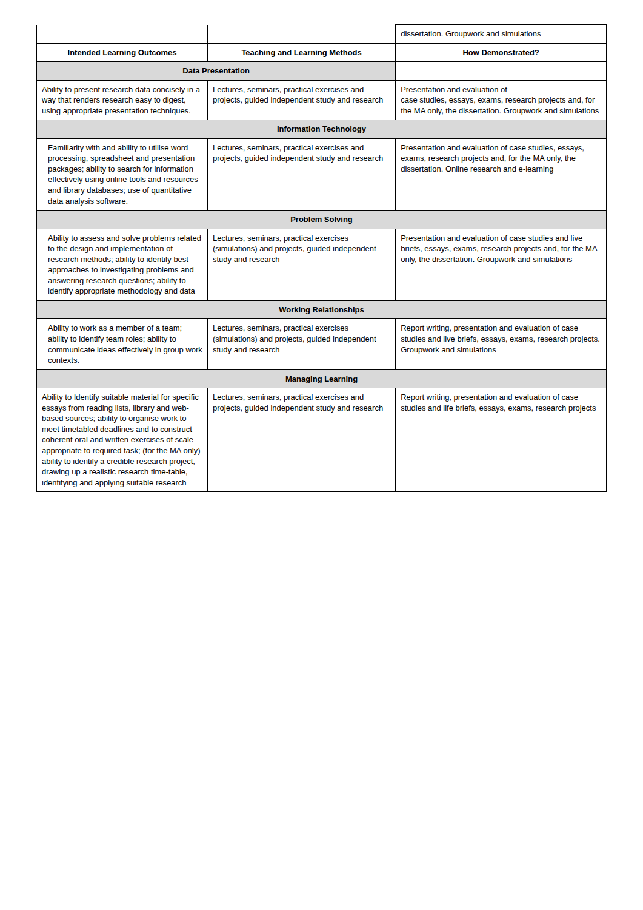| | | dissertation. Groupwork and simulations |
| Intended Learning Outcomes | Teaching and Learning Methods | How Demonstrated? |
| Data Presentation | |
| Ability to present research data concisely in a way that renders research easy to digest, using appropriate presentation techniques. | Lectures, seminars, practical exercises and projects, guided independent study and research | Presentation and evaluation of case studies, essays, exams, research projects and, for the MA only, the dissertation. Groupwork and simulations |
| Information Technology |
| Familiarity with and ability to utilise word processing, spreadsheet and presentation packages; ability to search for information effectively using online tools and resources and library databases; use of quantitative data analysis software. | Lectures, seminars, practical exercises and projects, guided independent study and research | Presentation and evaluation of case studies, essays, exams, research projects and, for the MA only, the dissertation. Online research and e-learning |
| Problem Solving |
| Ability to assess and solve problems related to the design and implementation of research methods; ability to identify best approaches to investigating problems and answering research questions; ability to identify appropriate methodology and data | Lectures, seminars, practical exercises (simulations) and projects, guided independent study and research | Presentation and evaluation of case studies and live briefs, essays, exams, research projects and, for the MA only, the dissertation . Groupwork and simulations |
| Working Relationships |
| Ability to work as a member of a team; ability to identify team roles; ability to communicate ideas effectively in group work contexts. | Lectures, seminars, practical exercises (simulations) and projects, guided independent study and research | Report writing, presentation and evaluation of case studies and live briefs, essays, exams, research projects. Groupwork and simulations |
| Managing Learning |
| Ability to Identify suitable material for specific essays from reading lists, library and web-based sources; ability to organise work to meet timetabled deadlines and to construct coherent oral and written exercises of scale appropriate to required task; (for the MA only) ability to identify a credible research project, drawing up a realistic research time-table, identifying and applying suitable research | Lectures, seminars, practical exercises and projects, guided independent study and research | Report writing, presentation and evaluation of case studies and life briefs, essays, exams, research projects |